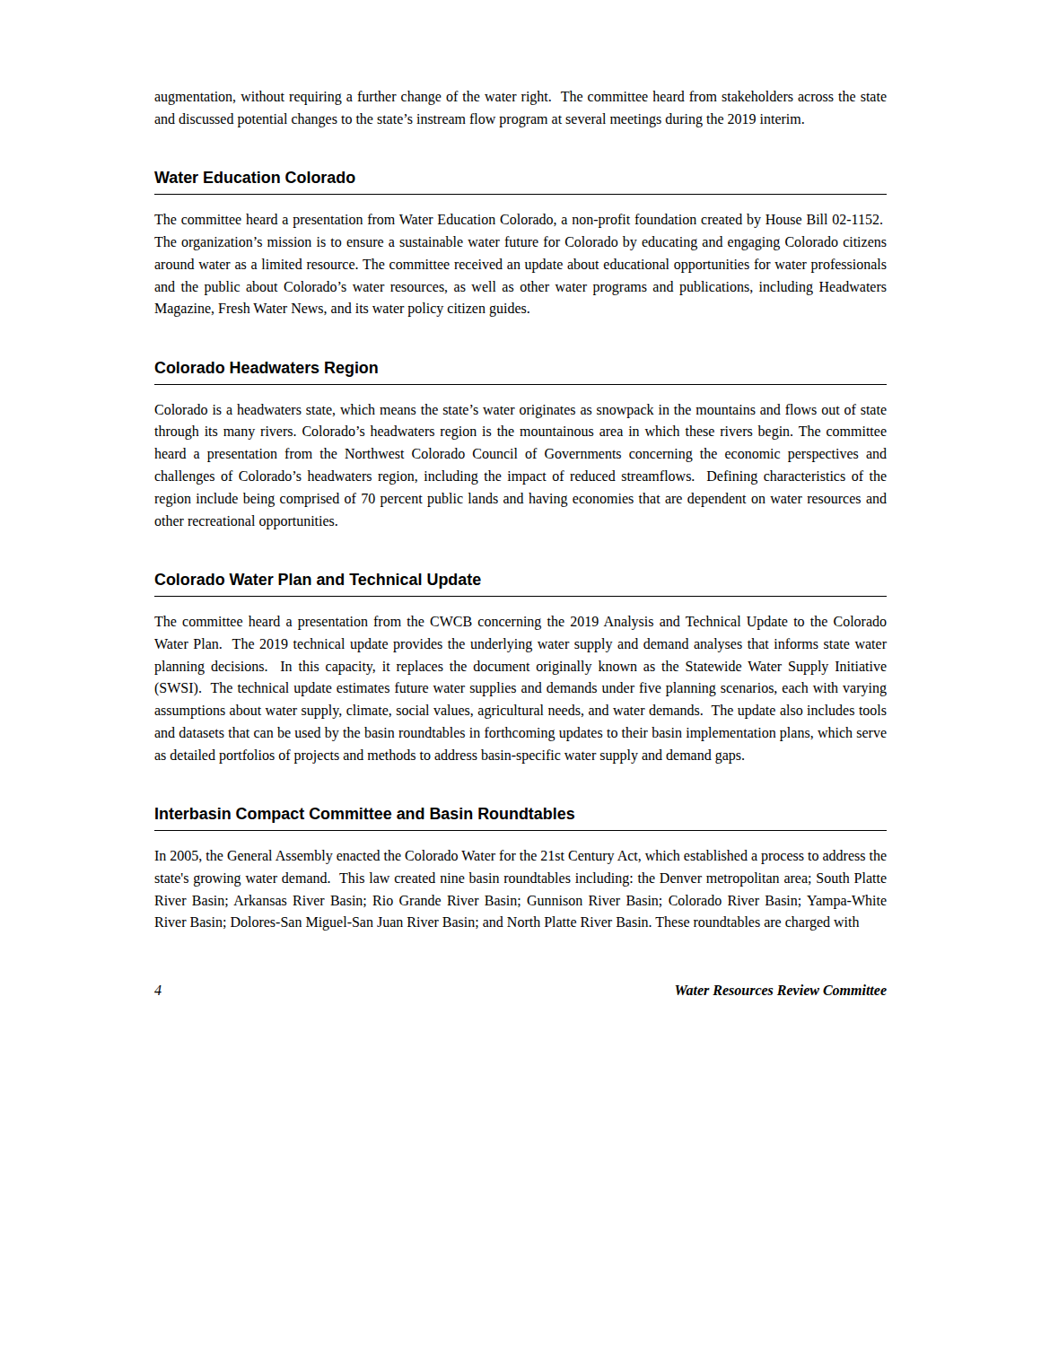augmentation, without requiring a further change of the water right. The committee heard from stakeholders across the state and discussed potential changes to the state’s instream flow program at several meetings during the 2019 interim.
Water Education Colorado
The committee heard a presentation from Water Education Colorado, a non-profit foundation created by House Bill 02-1152. The organization’s mission is to ensure a sustainable water future for Colorado by educating and engaging Colorado citizens around water as a limited resource. The committee received an update about educational opportunities for water professionals and the public about Colorado’s water resources, as well as other water programs and publications, including Headwaters Magazine, Fresh Water News, and its water policy citizen guides.
Colorado Headwaters Region
Colorado is a headwaters state, which means the state’s water originates as snowpack in the mountains and flows out of state through its many rivers. Colorado’s headwaters region is the mountainous area in which these rivers begin. The committee heard a presentation from the Northwest Colorado Council of Governments concerning the economic perspectives and challenges of Colorado’s headwaters region, including the impact of reduced streamflows. Defining characteristics of the region include being comprised of 70 percent public lands and having economies that are dependent on water resources and other recreational opportunities.
Colorado Water Plan and Technical Update
The committee heard a presentation from the CWCB concerning the 2019 Analysis and Technical Update to the Colorado Water Plan. The 2019 technical update provides the underlying water supply and demand analyses that informs state water planning decisions. In this capacity, it replaces the document originally known as the Statewide Water Supply Initiative (SWSI). The technical update estimates future water supplies and demands under five planning scenarios, each with varying assumptions about water supply, climate, social values, agricultural needs, and water demands. The update also includes tools and datasets that can be used by the basin roundtables in forthcoming updates to their basin implementation plans, which serve as detailed portfolios of projects and methods to address basin-specific water supply and demand gaps.
Interbasin Compact Committee and Basin Roundtables
In 2005, the General Assembly enacted the Colorado Water for the 21st Century Act, which established a process to address the state's growing water demand. This law created nine basin roundtables including: the Denver metropolitan area; South Platte River Basin; Arkansas River Basin; Rio Grande River Basin; Gunnison River Basin; Colorado River Basin; Yampa-White River Basin; Dolores-San Miguel-San Juan River Basin; and North Platte River Basin. These roundtables are charged with
4 Water Resources Review Committee